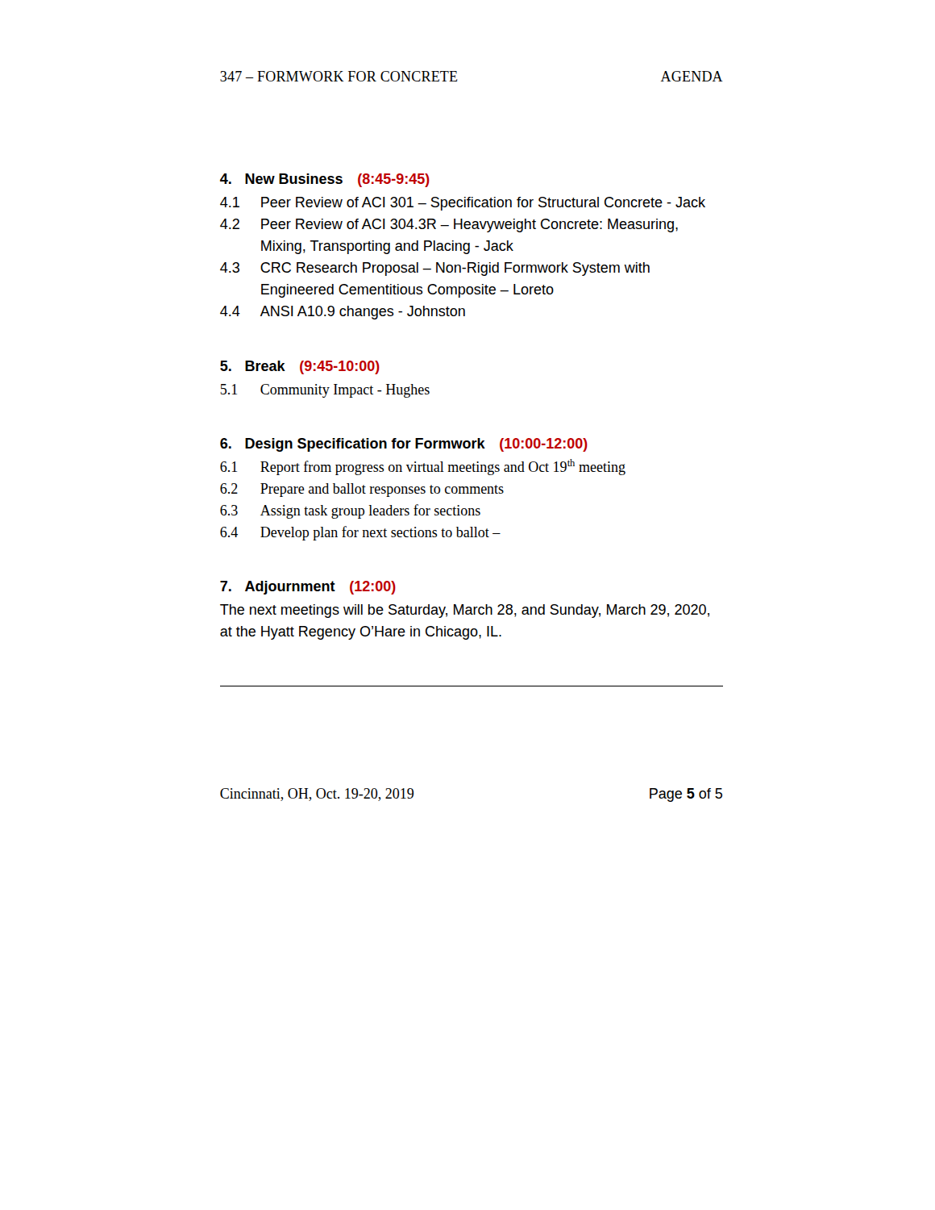347 – FORMWORK FOR CONCRETE AGENDA
4. New Business (8:45-9:45)
4.1 Peer Review of ACI 301 – Specification for Structural Concrete - Jack
4.2 Peer Review of ACI 304.3R – Heavyweight Concrete: Measuring, Mixing, Transporting and Placing - Jack
4.3 CRC Research Proposal – Non-Rigid Formwork System with Engineered Cementitious Composite – Loreto
4.4 ANSI A10.9 changes - Johnston
5. Break (9:45-10:00)
5.1 Community Impact - Hughes
6. Design Specification for Formwork (10:00-12:00)
6.1 Report from progress on virtual meetings and Oct 19th meeting
6.2 Prepare and ballot responses to comments
6.3 Assign task group leaders for sections
6.4 Develop plan for next sections to ballot –
7. Adjournment (12:00)
The next meetings will be Saturday, March 28, and Sunday, March 29, 2020, at the Hyatt Regency O’Hare in Chicago, IL.
Cincinnati, OH, Oct. 19-20, 2019 Page 5 of 5